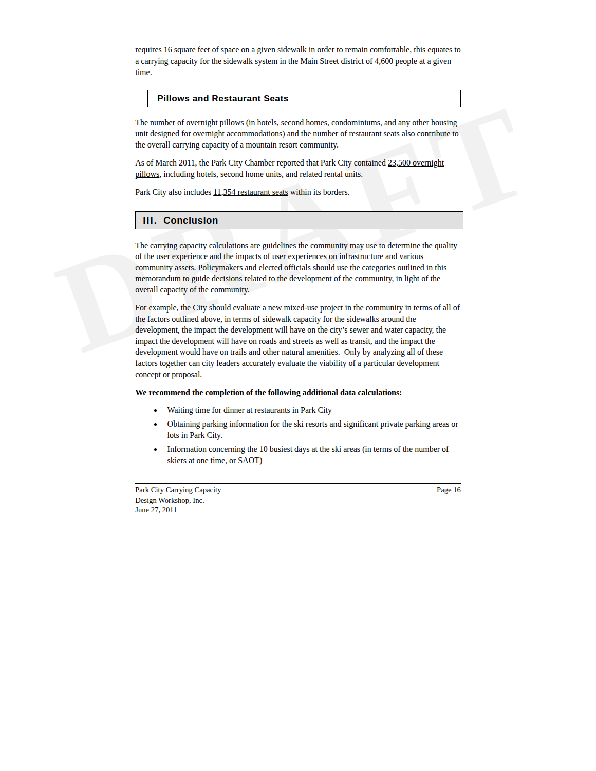DRAFT
requires 16 square feet of space on a given sidewalk in order to remain comfortable, this equates to a carrying capacity for the sidewalk system in the Main Street district of 4,600 people at a given time.
Pillows and Restaurant Seats
The number of overnight pillows (in hotels, second homes, condominiums, and any other housing unit designed for overnight accommodations) and the number of restaurant seats also contribute to the overall carrying capacity of a mountain resort community.
As of March 2011, the Park City Chamber reported that Park City contained 23,500 overnight pillows, including hotels, second home units, and related rental units.
Park City also includes 11,354 restaurant seats within its borders.
III. Conclusion
The carrying capacity calculations are guidelines the community may use to determine the quality of the user experience and the impacts of user experiences on infrastructure and various community assets. Policymakers and elected officials should use the categories outlined in this memorandum to guide decisions related to the development of the community, in light of the overall capacity of the community.
For example, the City should evaluate a new mixed-use project in the community in terms of all of the factors outlined above, in terms of sidewalk capacity for the sidewalks around the development, the impact the development will have on the city’s sewer and water capacity, the impact the development will have on roads and streets as well as transit, and the impact the development would have on trails and other natural amenities. Only by analyzing all of these factors together can city leaders accurately evaluate the viability of a particular development concept or proposal.
We recommend the completion of the following additional data calculations:
Waiting time for dinner at restaurants in Park City
Obtaining parking information for the ski resorts and significant private parking areas or lots in Park City.
Information concerning the 10 busiest days at the ski areas (in terms of the number of skiers at one time, or SAOT)
Park City Carrying Capacity
Design Workshop, Inc.
June 27, 2011
Page 16